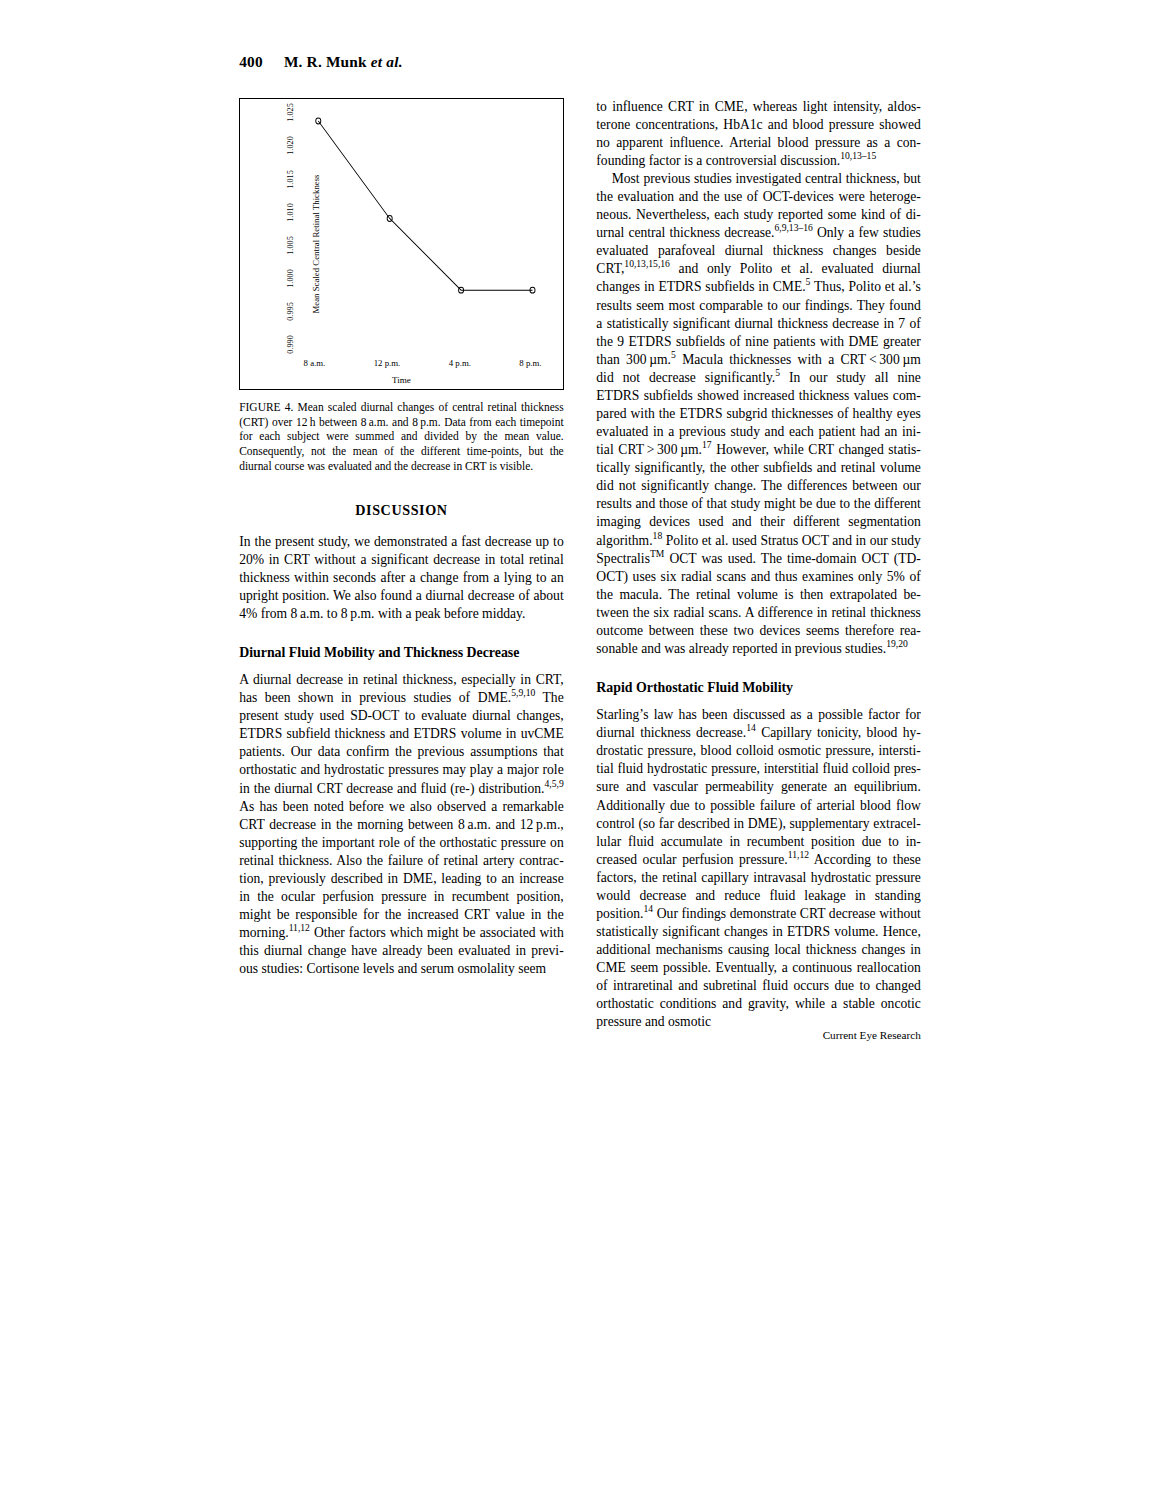400 M. R. Munk et al.
Mean Scaled Central Retinal Thickness
1.025 1.020 1.015 1.010 1.005 1.000 0.995 0.990
8 a.m. 12 p.m. 4 p.m. 8 p.m.
Time
FIGURE 4. Mean scaled diurnal changes of central retinal thickness (CRT) over 12 h between 8 a.m. and 8 p.m. Data from each timepoint for each subject were summed and divided by the mean value. Consequently, not the mean of the different time-points, but the diurnal course was evaluated and the decrease in CRT is visible.
DISCUSSION
In the present study, we demonstrated a fast decrease up to 20% in CRT without a significant decrease in total retinal thickness within seconds after a change from a lying to an upright position. We also found a diurnal decrease of about 4% from 8 a.m. to 8 p.m. with a peak before midday.
Diurnal Fluid Mobility and Thickness Decrease
A diurnal decrease in retinal thickness, especially in CRT, has been shown in previous studies of DME.5,9,10 The present study used SD-OCT to evaluate diurnal changes, ETDRS subfield thickness and ETDRS volume in uvCME patients. Our data confirm the previous assumptions that orthostatic and hydrostatic pressures may play a major role in the diurnal CRT decrease and fluid (re-) distribution.4,5,9 As has been noted before we also observed a remarkable CRT decrease in the morning between 8 a.m. and 12 p.m., supporting the important role of the orthostatic pressure on retinal thickness. Also the failure of retinal artery contraction, previously described in DME, leading to an increase in the ocular perfusion pressure in recumbent position, might be responsible for the increased CRT value in the morning.11,12 Other factors which might be associated with this diurnal change have already been evaluated in previous studies: Cortisone levels and serum osmolality seem
to influence CRT in CME, whereas light intensity, aldosterone concentrations, HbA1c and blood pressure showed no apparent influence. Arterial blood pressure as a confounding factor is a controversial discussion.10,13–15
Most previous studies investigated central thickness, but the evaluation and the use of OCT-devices were heterogeneous. Nevertheless, each study reported some kind of diurnal central thickness decrease.6,9,13–16 Only a few studies evaluated parafoveal diurnal thickness changes beside CRT,10,13,15,16 and only Polito et al. evaluated diurnal changes in ETDRS subfields in CME.5 Thus, Polito et al.’s results seem most comparable to our findings. They found a statistically significant diurnal thickness decrease in 7 of the 9 ETDRS subfields of nine patients with DME greater than 300 µm.5 Macula thicknesses with a CRT < 300 µm did not decrease significantly.5 In our study all nine ETDRS subfields showed increased thickness values compared with the ETDRS subgrid thicknesses of healthy eyes evaluated in a previous study and each patient had an initial CRT > 300 µm.17 However, while CRT changed statistically significantly, the other subfields and retinal volume did not significantly change. The differences between our results and those of that study might be due to the different imaging devices used and their different segmentation algorithm.18 Polito et al. used Stratus OCT and in our study SpectralisTM OCT was used. The time-domain OCT (TD-OCT) uses six radial scans and thus examines only 5% of the macula. The retinal volume is then extrapolated between the six radial scans. A difference in retinal thickness outcome between these two devices seems therefore reasonable and was already reported in previous studies.19,20
Rapid Orthostatic Fluid Mobility
Starling’s law has been discussed as a possible factor for diurnal thickness decrease.14 Capillary tonicity, blood hydrostatic pressure, blood colloid osmotic pressure, interstitial fluid hydrostatic pressure, interstitial fluid colloid pressure and vascular permeability generate an equilibrium. Additionally due to possible failure of arterial blood flow control (so far described in DME), supplementary extracellular fluid accumulate in recumbent position due to increased ocular perfusion pressure.11,12 According to these factors, the retinal capillary intravasal hydrostatic pressure would decrease and reduce fluid leakage in standing position.14 Our findings demonstrate CRT decrease without statistically significant changes in ETDRS volume. Hence, additional mechanisms causing local thickness changes in CME seem possible. Eventually, a continuous reallocation of intraretinal and subretinal fluid occurs due to changed orthostatic conditions and gravity, while a stable oncotic pressure and osmotic
Current Eye Research